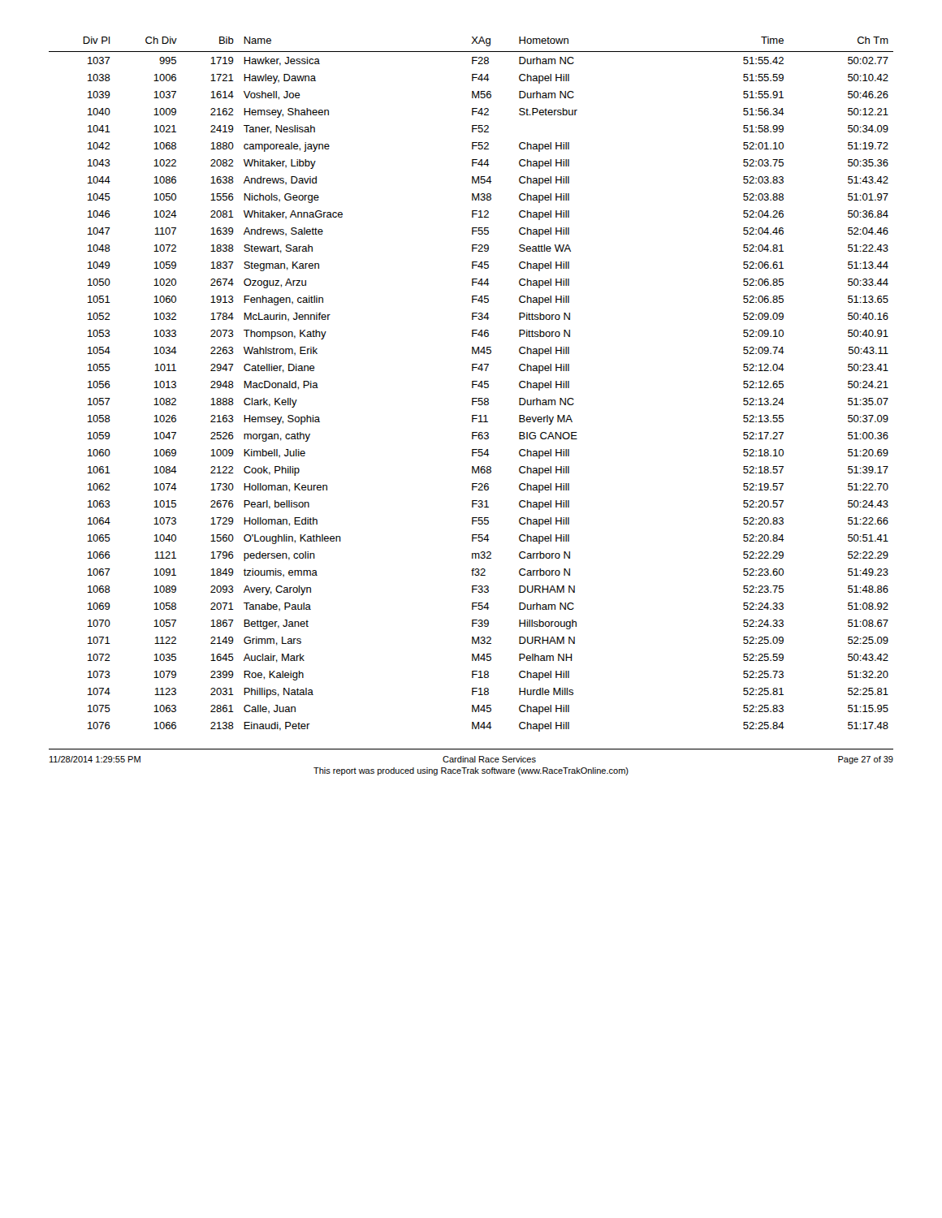| Div Pl | Ch Div | Bib | Name | XAg | Hometown | Time | Ch Tm |
| --- | --- | --- | --- | --- | --- | --- | --- |
| 1037 | 995 | 1719 | Hawker, Jessica | F28 | Durham NC | 51:55.42 | 50:02.77 |
| 1038 | 1006 | 1721 | Hawley, Dawna | F44 | Chapel Hill | 51:55.59 | 50:10.42 |
| 1039 | 1037 | 1614 | Voshell, Joe | M56 | Durham NC | 51:55.91 | 50:46.26 |
| 1040 | 1009 | 2162 | Hemsey, Shaheen | F42 | St.Petersbur | 51:56.34 | 50:12.21 |
| 1041 | 1021 | 2419 | Taner, Neslisah | F52 | | 51:58.99 | 50:34.09 |
| 1042 | 1068 | 1880 | camporeale, jayne | F52 | Chapel Hill | 52:01.10 | 51:19.72 |
| 1043 | 1022 | 2082 | Whitaker, Libby | F44 | Chapel Hill | 52:03.75 | 50:35.36 |
| 1044 | 1086 | 1638 | Andrews, David | M54 | Chapel Hill | 52:03.83 | 51:43.42 |
| 1045 | 1050 | 1556 | Nichols, George | M38 | Chapel Hill | 52:03.88 | 51:01.97 |
| 1046 | 1024 | 2081 | Whitaker, AnnaGrace | F12 | Chapel Hill | 52:04.26 | 50:36.84 |
| 1047 | 1107 | 1639 | Andrews, Salette | F55 | Chapel Hill | 52:04.46 | 52:04.46 |
| 1048 | 1072 | 1838 | Stewart, Sarah | F29 | Seattle WA | 52:04.81 | 51:22.43 |
| 1049 | 1059 | 1837 | Stegman, Karen | F45 | Chapel Hill | 52:06.61 | 51:13.44 |
| 1050 | 1020 | 2674 | Ozoguz, Arzu | F44 | Chapel Hill | 52:06.85 | 50:33.44 |
| 1051 | 1060 | 1913 | Fenhagen, caitlin | F45 | Chapel Hill | 52:06.85 | 51:13.65 |
| 1052 | 1032 | 1784 | McLaurin, Jennifer | F34 | Pittsboro N | 52:09.09 | 50:40.16 |
| 1053 | 1033 | 2073 | Thompson, Kathy | F46 | Pittsboro N | 52:09.10 | 50:40.91 |
| 1054 | 1034 | 2263 | Wahlstrom, Erik | M45 | Chapel Hill | 52:09.74 | 50:43.11 |
| 1055 | 1011 | 2947 | Catellier, Diane | F47 | Chapel Hill | 52:12.04 | 50:23.41 |
| 1056 | 1013 | 2948 | MacDonald, Pia | F45 | Chapel Hill | 52:12.65 | 50:24.21 |
| 1057 | 1082 | 1888 | Clark, Kelly | F58 | Durham NC | 52:13.24 | 51:35.07 |
| 1058 | 1026 | 2163 | Hemsey, Sophia | F11 | Beverly MA | 52:13.55 | 50:37.09 |
| 1059 | 1047 | 2526 | morgan, cathy | F63 | BIG CANOE | 52:17.27 | 51:00.36 |
| 1060 | 1069 | 1009 | Kimbell, Julie | F54 | Chapel Hill | 52:18.10 | 51:20.69 |
| 1061 | 1084 | 2122 | Cook, Philip | M68 | Chapel Hill | 52:18.57 | 51:39.17 |
| 1062 | 1074 | 1730 | Holloman, Keuren | F26 | Chapel Hill | 52:19.57 | 51:22.70 |
| 1063 | 1015 | 2676 | Pearl, bellison | F31 | Chapel Hill | 52:20.57 | 50:24.43 |
| 1064 | 1073 | 1729 | Holloman, Edith | F55 | Chapel Hill | 52:20.83 | 51:22.66 |
| 1065 | 1040 | 1560 | O'Loughlin, Kathleen | F54 | Chapel Hill | 52:20.84 | 50:51.41 |
| 1066 | 1121 | 1796 | pedersen, colin | m32 | Carrboro N | 52:22.29 | 52:22.29 |
| 1067 | 1091 | 1849 | tzioumis, emma | f32 | Carrboro N | 52:23.60 | 51:49.23 |
| 1068 | 1089 | 2093 | Avery, Carolyn | F33 | DURHAM N | 52:23.75 | 51:48.86 |
| 1069 | 1058 | 2071 | Tanabe, Paula | F54 | Durham NC | 52:24.33 | 51:08.92 |
| 1070 | 1057 | 1867 | Bettger, Janet | F39 | Hillsborough | 52:24.33 | 51:08.67 |
| 1071 | 1122 | 2149 | Grimm, Lars | M32 | DURHAM N | 52:25.09 | 52:25.09 |
| 1072 | 1035 | 1645 | Auclair, Mark | M45 | Pelham NH | 52:25.59 | 50:43.42 |
| 1073 | 1079 | 2399 | Roe, Kaleigh | F18 | Chapel Hill | 52:25.73 | 51:32.20 |
| 1074 | 1123 | 2031 | Phillips, Natala | F18 | Hurdle Mills | 52:25.81 | 52:25.81 |
| 1075 | 1063 | 2861 | Calle, Juan | M45 | Chapel Hill | 52:25.83 | 51:15.95 |
| 1076 | 1066 | 2138 | Einaudi, Peter | M44 | Chapel Hill | 52:25.84 | 51:17.48 |
11/28/2014 1:29:55 PM Cardinal Race Services Page 27 of 39
This report was produced using RaceTrak software (www.RaceTrakOnline.com)